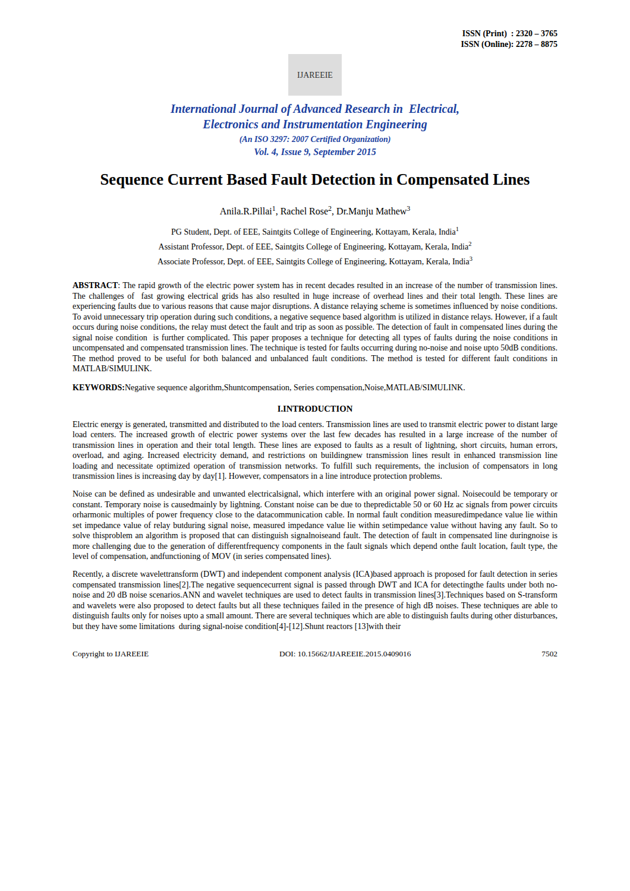ISSN (Print) : 2320 – 3765
ISSN (Online): 2278 – 8875
International Journal of Advanced Research in Electrical,
Electronics and Instrumentation Engineering
(An ISO 3297: 2007 Certified Organization)
Vol. 4, Issue 9, September 2015
Sequence Current Based Fault Detection in Compensated Lines
Anila.R.Pillai1, Rachel Rose2, Dr.Manju Mathew3
PG Student, Dept. of EEE, Saintgits College of Engineering, Kottayam, Kerala, India1
Assistant Professor, Dept. of EEE, Saintgits College of Engineering, Kottayam, Kerala, India2
Associate Professor, Dept. of EEE, Saintgits College of Engineering, Kottayam, Kerala, India3
ABSTRACT: The rapid growth of the electric power system has in recent decades resulted in an increase of the number of transmission lines. The challenges of fast growing electrical grids has also resulted in huge increase of overhead lines and their total length. These lines are experiencing faults due to various reasons that cause major disruptions. A distance relaying scheme is sometimes influenced by noise conditions. To avoid unnecessary trip operation during such conditions, a negative sequence based algorithm is utilized in distance relays. However, if a fault occurs during noise conditions, the relay must detect the fault and trip as soon as possible. The detection of fault in compensated lines during the signal noise condition is further complicated. This paper proposes a technique for detecting all types of faults during the noise conditions in uncompensated and compensated transmission lines. The technique is tested for faults occurring during no-noise and noise upto 50dB conditions. The method proved to be useful for both balanced and unbalanced fault conditions. The method is tested for different fault conditions in MATLAB/SIMULINK.
KEYWORDS: Negative sequence algorithm,Shuntcompensation, Series compensation,Noise,MATLAB/SIMULINK.
I.INTRODUCTION
Electric energy is generated, transmitted and distributed to the load centers. Transmission lines are used to transmit electric power to distant large load centers. The increased growth of electric power systems over the last few decades has resulted in a large increase of the number of transmission lines in operation and their total length. These lines are exposed to faults as a result of lightning, short circuits, human errors, overload, and aging. Increased electricity demand, and restrictions on buildingnew transmission lines result in enhanced transmission line loading and necessitate optimized operation of transmission networks. To fulfill such requirements, the inclusion of compensators in long transmission lines is increasing day by day[1]. However, compensators in a line introduce protection problems.
Noise can be defined as undesirable and unwanted electricalsignal, which interfere with an original power signal. Noisecould be temporary or constant. Temporary noise is causedmainly by lightning. Constant noise can be due to thepredictable 50 or 60 Hz ac signals from power circuits orharmonic multiples of power frequency close to the datacommunication cable. In normal fault condition measuredimpedance value lie within set impedance value of relay butduring signal noise, measured impedance value lie within setimpedance value without having any fault. So to solve thisproblem an algorithm is proposed that can distinguish signalnoiseand fault. The detection of fault in compensated line duringnoise is more challenging due to the generation of differentfrequency components in the fault signals which depend onthe fault location, fault type, the level of compensation, andfunctioning of MOV (in series compensated lines).
Recently, a discrete wavelettransform (DWT) and independent component analysis (ICA)based approach is proposed for fault detection in series compensated transmission lines[2].The negative sequencecurrent signal is passed through DWT and ICA for detectingthe faults under both no-noise and 20 dB noise scenarios.ANN and wavelet techniques are used to detect faults in transmission lines[3].Techniques based on S-transform and wavelets were also proposed to detect faults but all these techniques failed in the presence of high dB noises. These techniques are able to distinguish faults only for noises upto a small amount. There are several techniques which are able to distinguish faults during other disturbances, but they have some limitations during signal-noise condition[4]-[12].Shunt reactors [13]with their
Copyright to IJAREEIE
DOI: 10.15662/IJAREEIE.2015.0409016
7502